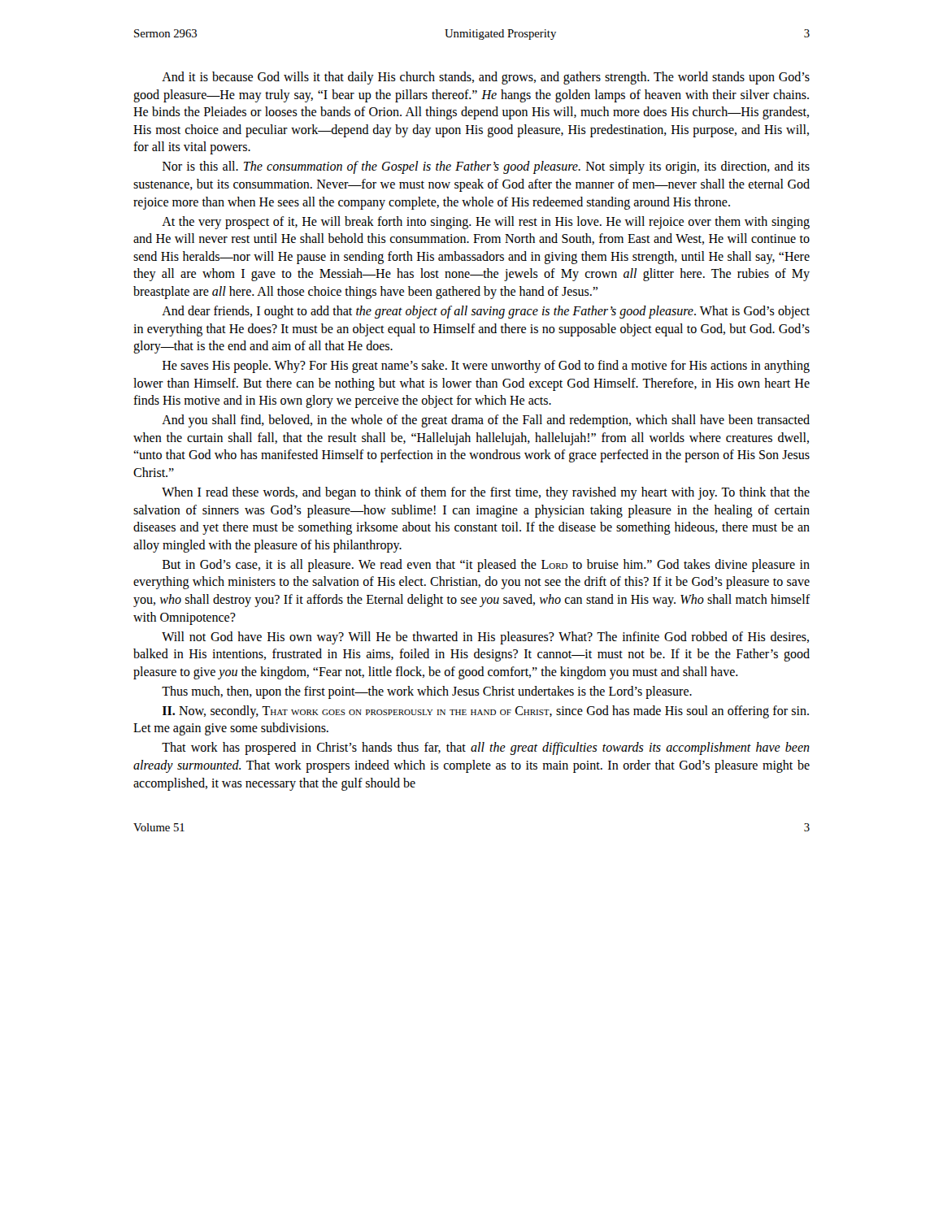Sermon 2963 Unmitigated Prosperity 3
And it is because God wills it that daily His church stands, and grows, and gathers strength. The world stands upon God’s good pleasure—He may truly say, “I bear up the pillars thereof.” He hangs the golden lamps of heaven with their silver chains. He binds the Pleiades or looses the bands of Orion. All things depend upon His will, much more does His church—His grandest, His most choice and peculiar work—depend day by day upon His good pleasure, His predestination, His purpose, and His will, for all its vital powers.
Nor is this all. The consummation of the Gospel is the Father’s good pleasure. Not simply its origin, its direction, and its sustenance, but its consummation. Never—for we must now speak of God after the manner of men—never shall the eternal God rejoice more than when He sees all the company complete, the whole of His redeemed standing around His throne.
At the very prospect of it, He will break forth into singing. He will rest in His love. He will rejoice over them with singing and He will never rest until He shall behold this consummation. From North and South, from East and West, He will continue to send His heralds—nor will He pause in sending forth His ambassadors and in giving them His strength, until He shall say, “Here they all are whom I gave to the Messiah—He has lost none—the jewels of My crown all glitter here. The rubies of My breastplate are all here. All those choice things have been gathered by the hand of Jesus.”
And dear friends, I ought to add that the great object of all saving grace is the Father’s good pleasure. What is God’s object in everything that He does? It must be an object equal to Himself and there is no supposable object equal to God, but God. God’s glory—that is the end and aim of all that He does.
He saves His people. Why? For His great name’s sake. It were unworthy of God to find a motive for His actions in anything lower than Himself. But there can be nothing but what is lower than God except God Himself. Therefore, in His own heart He finds His motive and in His own glory we perceive the object for which He acts.
And you shall find, beloved, in the whole of the great drama of the Fall and redemption, which shall have been transacted when the curtain shall fall, that the result shall be, “Hallelujah hallelujah, hallelujah!” from all worlds where creatures dwell, “unto that God who has manifested Himself to perfection in the wondrous work of grace perfected in the person of His Son Jesus Christ.”
When I read these words, and began to think of them for the first time, they ravished my heart with joy. To think that the salvation of sinners was God’s pleasure—how sublime! I can imagine a physician taking pleasure in the healing of certain diseases and yet there must be something irksome about his constant toil. If the disease be something hideous, there must be an alloy mingled with the pleasure of his philanthropy.
But in God’s case, it is all pleasure. We read even that “it pleased the Lord to bruise him.” God takes divine pleasure in everything which ministers to the salvation of His elect. Christian, do you not see the drift of this? If it be God’s pleasure to save you, who shall destroy you? If it affords the Eternal delight to see you saved, who can stand in His way. Who shall match himself with Omnipotence?
Will not God have His own way? Will He be thwarted in His pleasures? What? The infinite God robbed of His desires, balked in His intentions, frustrated in His aims, foiled in His designs? It cannot—it must not be. If it be the Father’s good pleasure to give you the kingdom, “Fear not, little flock, be of good comfort,” the kingdom you must and shall have.
Thus much, then, upon the first point—the work which Jesus Christ undertakes is the Lord’s pleasure.
II. Now, secondly, That work goes on prosperously in the hand of Christ, since God has made His soul an offering for sin. Let me again give some subdivisions.
That work has prospered in Christ’s hands thus far, that all the great difficulties towards its accomplishment have been already surmounted. That work prospers indeed which is complete as to its main point. In order that God’s pleasure might be accomplished, it was necessary that the gulf should be
Volume 51 3